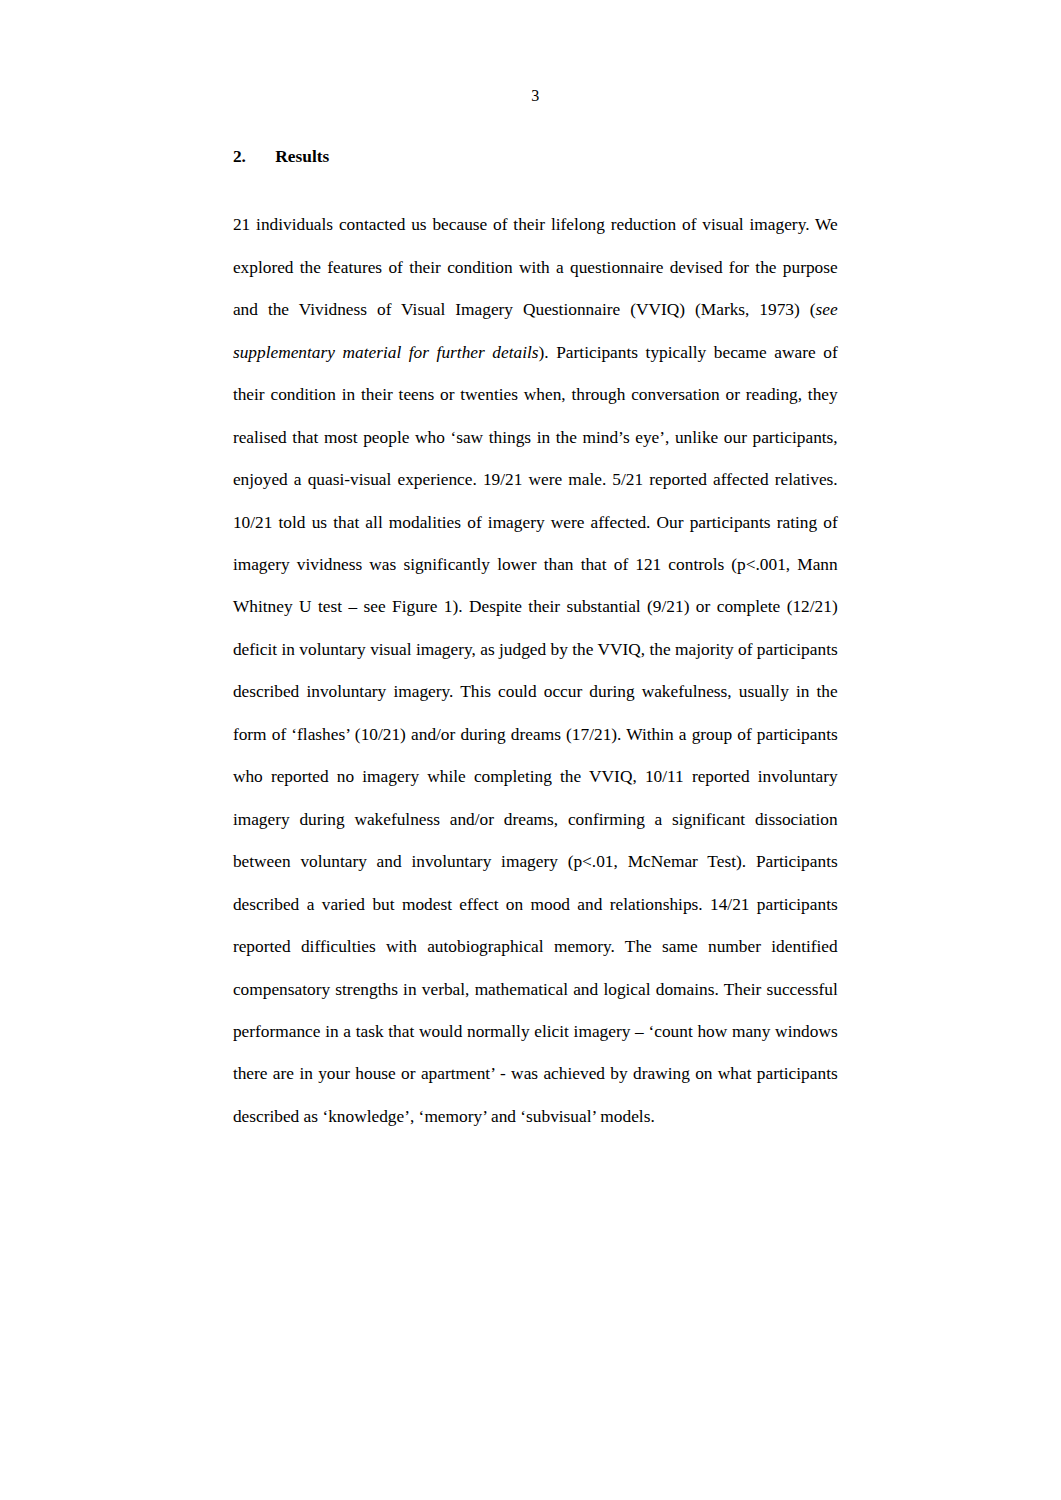3
2. Results
21 individuals contacted us because of their lifelong reduction of visual imagery. We explored the features of their condition with a questionnaire devised for the purpose and the Vividness of Visual Imagery Questionnaire (VVIQ) (Marks, 1973) (see supplementary material for further details). Participants typically became aware of their condition in their teens or twenties when, through conversation or reading, they realised that most people who ‘saw things in the mind’s eye’, unlike our participants, enjoyed a quasi-visual experience. 19/21 were male. 5/21 reported affected relatives. 10/21 told us that all modalities of imagery were affected. Our participants rating of imagery vividness was significantly lower than that of 121 controls (p<.001, Mann Whitney U test – see Figure 1). Despite their substantial (9/21) or complete (12/21) deficit in voluntary visual imagery, as judged by the VVIQ, the majority of participants described involuntary imagery. This could occur during wakefulness, usually in the form of ‘flashes’ (10/21) and/or during dreams (17/21). Within a group of participants who reported no imagery while completing the VVIQ, 10/11 reported involuntary imagery during wakefulness and/or dreams, confirming a significant dissociation between voluntary and involuntary imagery (p<.01, McNemar Test). Participants described a varied but modest effect on mood and relationships. 14/21 participants reported difficulties with autobiographical memory. The same number identified compensatory strengths in verbal, mathematical and logical domains. Their successful performance in a task that would normally elicit imagery – ‘count how many windows there are in your house or apartment’ - was achieved by drawing on what participants described as ‘knowledge’, ‘memory’ and ‘subvisual’ models.